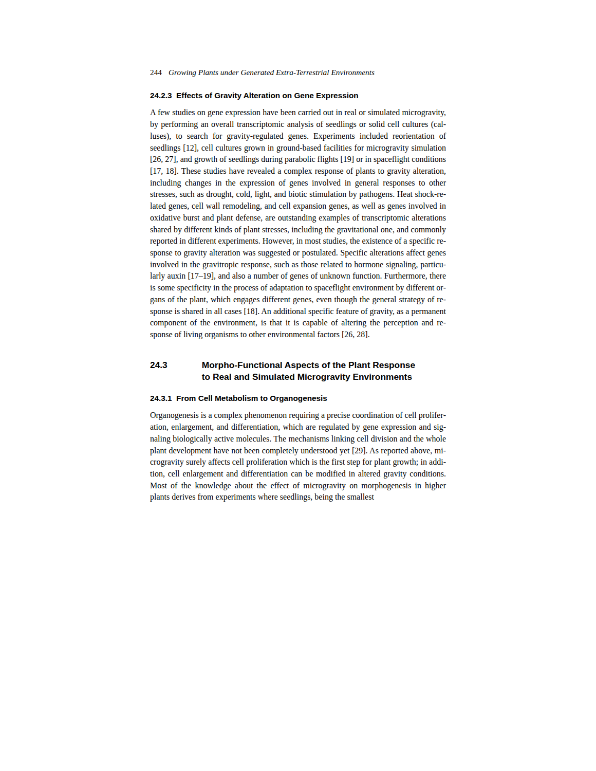244 Growing Plants under Generated Extra-Terrestrial Environments
24.2.3 Effects of Gravity Alteration on Gene Expression
A few studies on gene expression have been carried out in real or simulated microgravity, by performing an overall transcriptomic analysis of seedlings or solid cell cultures (calluses), to search for gravity-regulated genes. Experiments included reorientation of seedlings [12], cell cultures grown in ground-based facilities for microgravity simulation [26, 27], and growth of seedlings during parabolic flights [19] or in spaceflight conditions [17, 18]. These studies have revealed a complex response of plants to gravity alteration, including changes in the expression of genes involved in general responses to other stresses, such as drought, cold, light, and biotic stimulation by pathogens. Heat shock-related genes, cell wall remodeling, and cell expansion genes, as well as genes involved in oxidative burst and plant defense, are outstanding examples of transcriptomic alterations shared by different kinds of plant stresses, including the gravitational one, and commonly reported in different experiments. However, in most studies, the existence of a specific response to gravity alteration was suggested or postulated. Specific alterations affect genes involved in the gravitropic response, such as those related to hormone signaling, particularly auxin [17–19], and also a number of genes of unknown function. Furthermore, there is some specificity in the process of adaptation to spaceflight environment by different organs of the plant, which engages different genes, even though the general strategy of response is shared in all cases [18]. An additional specific feature of gravity, as a permanent component of the environment, is that it is capable of altering the perception and response of living organisms to other environmental factors [26, 28].
24.3 Morpho-Functional Aspects of the Plant Response to Real and Simulated Microgravity Environments
24.3.1 From Cell Metabolism to Organogenesis
Organogenesis is a complex phenomenon requiring a precise coordination of cell proliferation, enlargement, and differentiation, which are regulated by gene expression and signaling biologically active molecules. The mechanisms linking cell division and the whole plant development have not been completely understood yet [29]. As reported above, microgravity surely affects cell proliferation which is the first step for plant growth; in addition, cell enlargement and differentiation can be modified in altered gravity conditions. Most of the knowledge about the effect of microgravity on morphogenesis in higher plants derives from experiments where seedlings, being the smallest